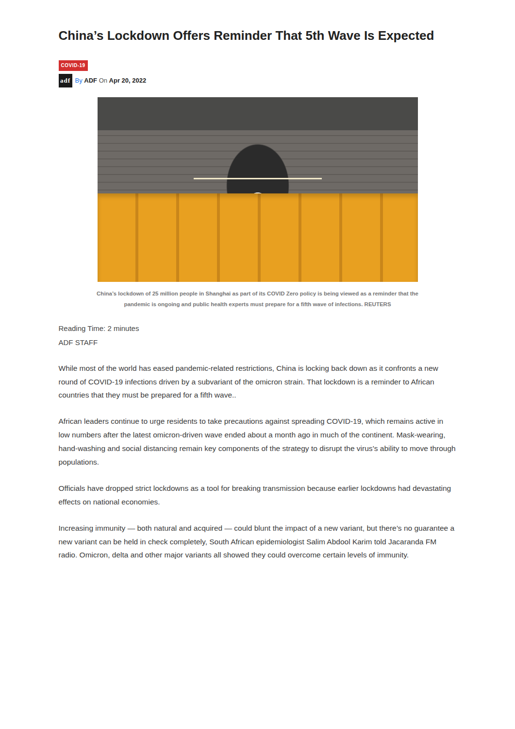China’s Lockdown Offers Reminder That 5th Wave Is Expected
COVID-19
adf By ADF On Apr 20, 2022
China’s lockdown of 25 million people in Shanghai as part of its COVID Zero policy is being viewed as a reminder that the pandemic is ongoing and public health experts must prepare for a fifth wave of infections. REUTERS
Reading Time: 2 minutes
ADF STAFF
While most of the world has eased pandemic-related restrictions, China is locking back down as it confronts a new round of COVID-19 infections driven by a subvariant of the omicron strain. That lockdown is a reminder to African countries that they must be prepared for a fifth wave..
African leaders continue to urge residents to take precautions against spreading COVID-19, which remains active in low numbers after the latest omicron-driven wave ended about a month ago in much of the continent. Mask-wearing, hand-washing and social distancing remain key components of the strategy to disrupt the virus’s ability to move through populations.
Officials have dropped strict lockdowns as a tool for breaking transmission because earlier lockdowns had devastating effects on national economies.
Increasing immunity — both natural and acquired — could blunt the impact of a new variant, but there’s no guarantee a new variant can be held in check completely, South African epidemiologist Salim Abdool Karim told Jacaranda FM radio. Omicron, delta and other major variants all showed they could overcome certain levels of immunity.